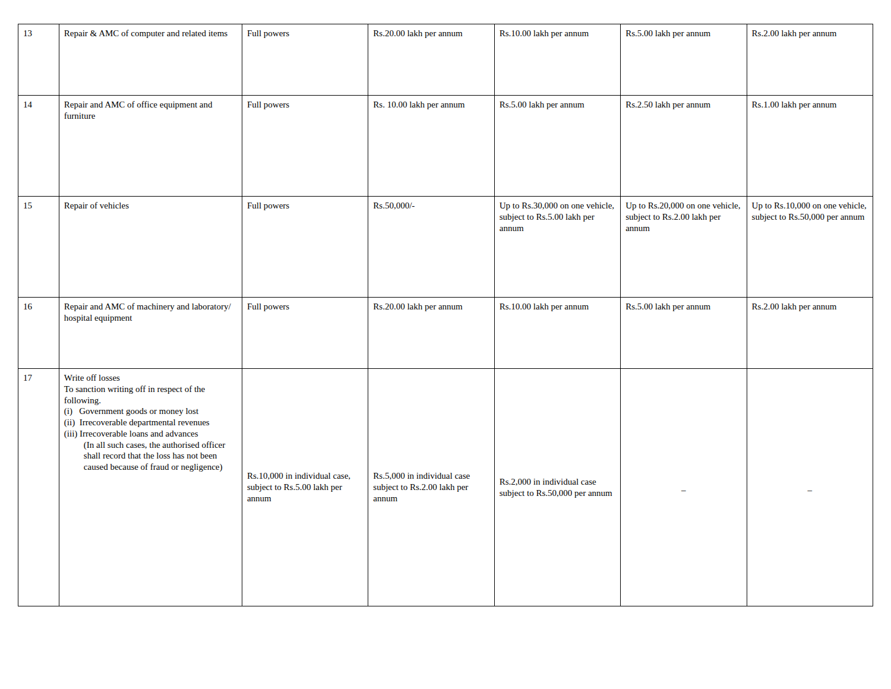| 13 | Repair & AMC of computer and related items | Full powers | Rs.20.00 lakh per annum | Rs.10.00 lakh per annum | Rs.5.00 lakh per annum | Rs.2.00 lakh per annum |
| 14 | Repair and AMC of office equipment and furniture | Full powers | Rs. 10.00 lakh per annum | Rs.5.00 lakh per annum | Rs.2.50 lakh per annum | Rs.1.00 lakh per annum |
| 15 | Repair of vehicles | Full powers | Rs.50,000/- | Up to Rs.30,000 on one vehicle, subject to Rs.5.00 lakh per annum | Up to Rs.20,000 on one vehicle, subject to Rs.2.00 lakh per annum | Up to Rs.10,000 on one vehicle, subject to Rs.50,000 per annum |
| 16 | Repair and AMC of machinery and laboratory/ hospital equipment | Full powers | Rs.20.00 lakh per annum | Rs.10.00 lakh per annum | Rs.5.00 lakh per annum | Rs.2.00 lakh per annum |
| 17 | Write off losses To sanction writing off in respect of the following. (i) Government goods or money lost (ii) Irrecoverable departmental revenues (iii) Irrecoverable loans and advances (In all such cases, the authorised officer shall record that the loss has not been caused because of fraud or negligence) | Rs.10,000 in individual case, subject to Rs.5.00 lakh per annum | Rs.5,000 in individual case subject to Rs.2.00 lakh per annum | Rs.2,000 in individual case subject to Rs.50,000 per annum | _ | _ |